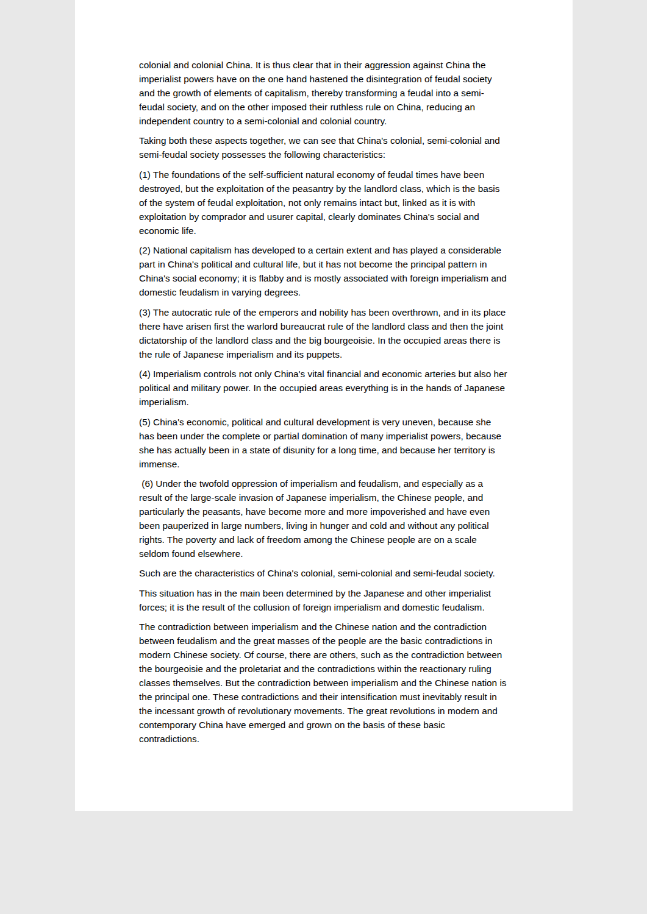colonial and colonial China. It is thus clear that in their aggression against China the imperialist powers have on the one hand hastened the disintegration of feudal society and the growth of elements of capitalism, thereby transforming a feudal into a semi-feudal society, and on the other imposed their ruthless rule on China, reducing an independent country to a semi-colonial and colonial country.
Taking both these aspects together, we can see that China's colonial, semi-colonial and semi-feudal society possesses the following characteristics:
(1) The foundations of the self-sufficient natural economy of feudal times have been destroyed, but the exploitation of the peasantry by the landlord class, which is the basis of the system of feudal exploitation, not only remains intact but, linked as it is with exploitation by comprador and usurer capital, clearly dominates China's social and economic life.
(2) National capitalism has developed to a certain extent and has played a considerable part in China's political and cultural life, but it has not become the principal pattern in China's social economy; it is flabby and is mostly associated with foreign imperialism and domestic feudalism in varying degrees.
(3) The autocratic rule of the emperors and nobility has been overthrown, and in its place there have arisen first the warlord bureaucrat rule of the landlord class and then the joint dictatorship of the landlord class and the big bourgeoisie. In the occupied areas there is the rule of Japanese imperialism and its puppets.
(4) Imperialism controls not only China's vital financial and economic arteries but also her political and military power. In the occupied areas everything is in the hands of Japanese imperialism.
(5) China's economic, political and cultural development is very uneven, because she has been under the complete or partial domination of many imperialist powers, because she has actually been in a state of disunity for a long time, and because her territory is immense.
(6) Under the twofold oppression of imperialism and feudalism, and especially as a result of the large-scale invasion of Japanese imperialism, the Chinese people, and particularly the peasants, have become more and more impoverished and have even been pauperized in large numbers, living in hunger and cold and without any political rights. The poverty and lack of freedom among the Chinese people are on a scale seldom found elsewhere.
Such are the characteristics of China's colonial, semi-colonial and semi-feudal society.
This situation has in the main been determined by the Japanese and other imperialist forces; it is the result of the collusion of foreign imperialism and domestic feudalism.
The contradiction between imperialism and the Chinese nation and the contradiction between feudalism and the great masses of the people are the basic contradictions in modern Chinese society. Of course, there are others, such as the contradiction between the bourgeoisie and the proletariat and the contradictions within the reactionary ruling classes themselves. But the contradiction between imperialism and the Chinese nation is the principal one. These contradictions and their intensification must inevitably result in the incessant growth of revolutionary movements. The great revolutions in modern and contemporary China have emerged and grown on the basis of these basic contradictions.